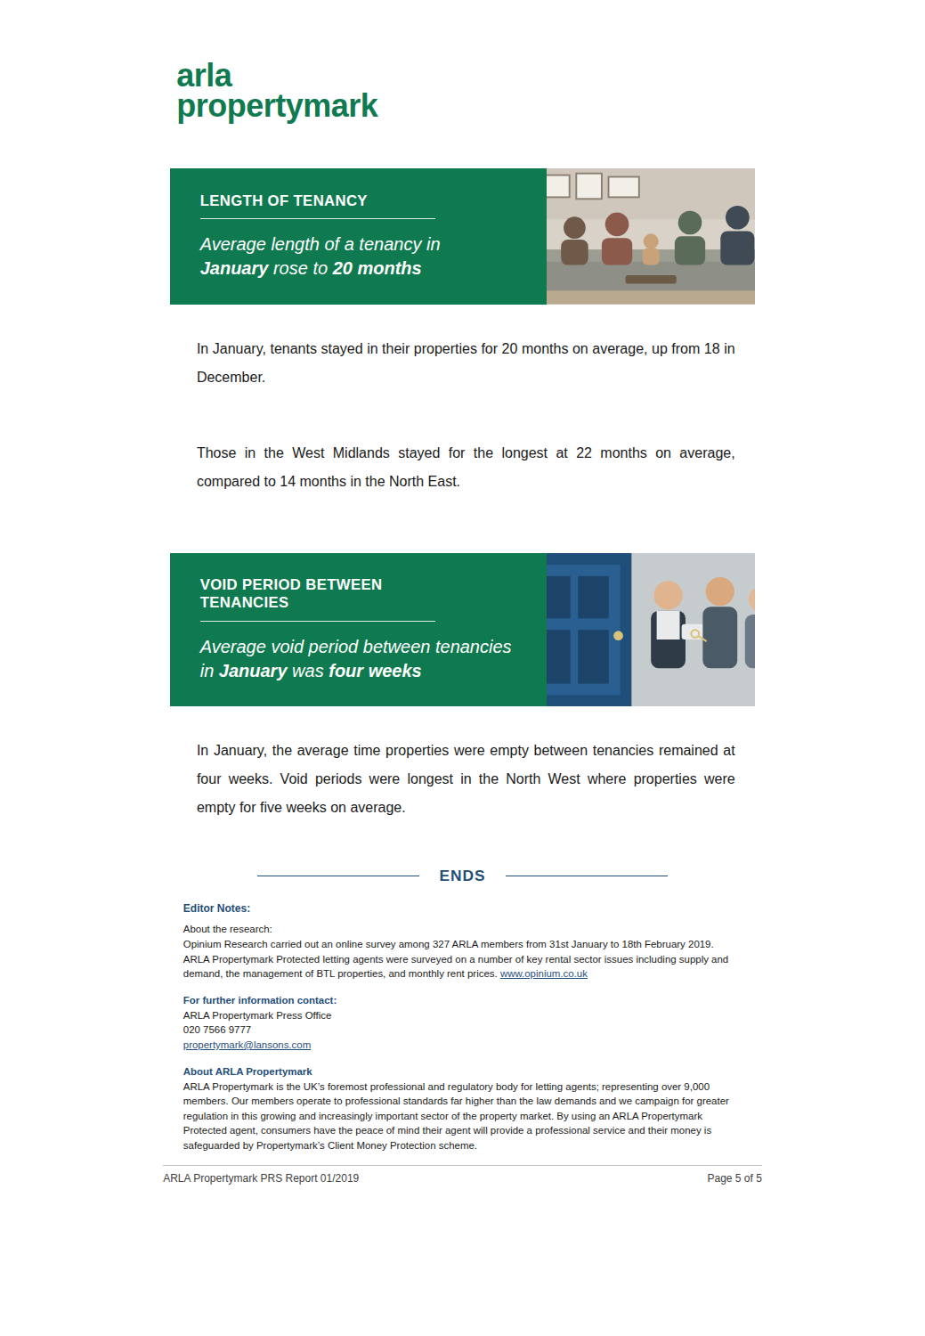arla
propertymark
LENGTH OF TENANCY
Average length of a tenancy in
January rose to 20 months
In January, tenants stayed in their properties for 20 months on average, up from 18 in December.
Those in the West Midlands stayed for the longest at 22 months on average, compared to 14 months in the North East.
VOID PERIOD BETWEEN TENANCIES
Average void period between tenancies
in January was four weeks
In January, the average time properties were empty between tenancies remained at four weeks. Void periods were longest in the North West where properties were empty for five weeks on average.
ENDS
Editor Notes:
About the research:
Opinium Research carried out an online survey among 327 ARLA members from 31st January to 18th February 2019. ARLA Propertymark Protected letting agents were surveyed on a number of key rental sector issues including supply and demand, the management of BTL properties, and monthly rent prices. www.opinium.co.uk
For further information contact:
ARLA Propertymark Press Office
020 7566 9777
propertymark@lansons.com
About ARLA Propertymark
ARLA Propertymark is the UK’s foremost professional and regulatory body for letting agents; representing over 9,000 members. Our members operate to professional standards far higher than the law demands and we campaign for greater regulation in this growing and increasingly important sector of the property market. By using an ARLA Propertymark Protected agent, consumers have the peace of mind their agent will provide a professional service and their money is safeguarded by Propertymark’s Client Money Protection scheme.
ARLA Propertymark PRS Report 01/2019 Page 5 of 5